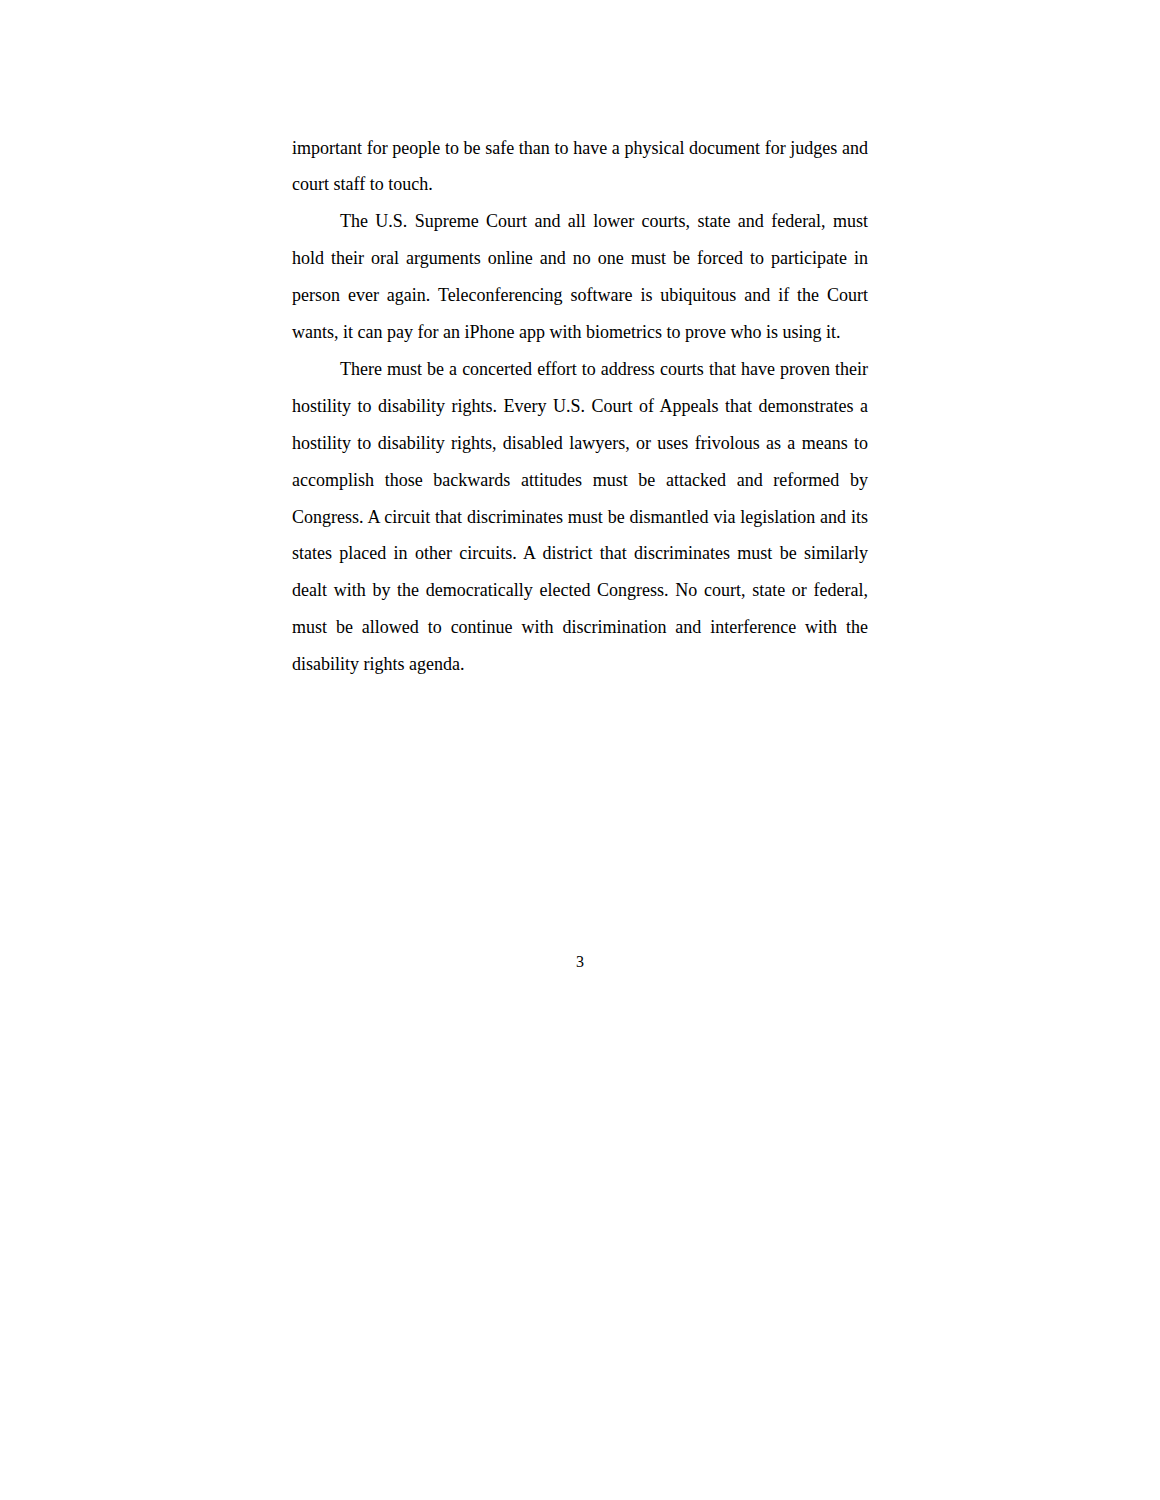important for people to be safe than to have a physical document for judges and court staff to touch.
The U.S. Supreme Court and all lower courts, state and federal, must hold their oral arguments online and no one must be forced to participate in person ever again. Teleconferencing software is ubiquitous and if the Court wants, it can pay for an iPhone app with biometrics to prove who is using it.
There must be a concerted effort to address courts that have proven their hostility to disability rights. Every U.S. Court of Appeals that demonstrates a hostility to disability rights, disabled lawyers, or uses frivolous as a means to accomplish those backwards attitudes must be attacked and reformed by Congress. A circuit that discriminates must be dismantled via legislation and its states placed in other circuits. A district that discriminates must be similarly dealt with by the democratically elected Congress. No court, state or federal, must be allowed to continue with discrimination and interference with the disability rights agenda.
3